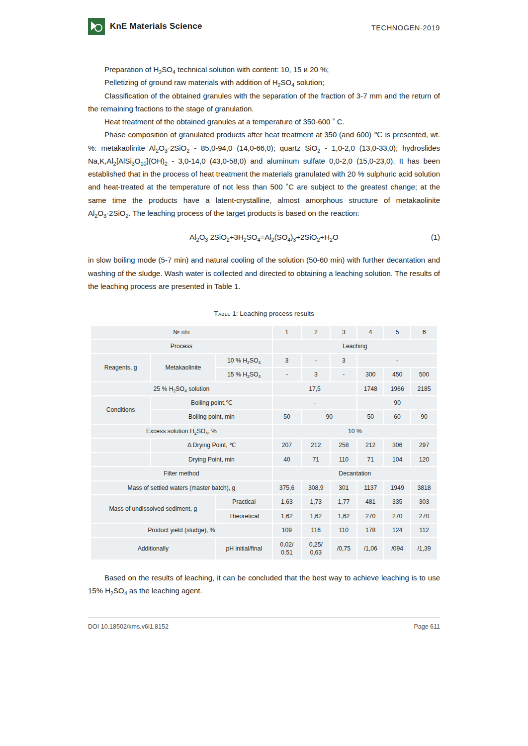KnE Materials Science
TECHNOGEN-2019
Preparation of H2SO4 technical solution with content: 10, 15 и 20 %;
Pelletizing of ground raw materials with addition of H2SO4 solution;
Classification of the obtained granules with the separation of the fraction of 3-7 mm and the return of the remaining fractions to the stage of granulation.
Heat treatment of the obtained granules at a temperature of 350-600 ˚ C.
Phase composition of granulated products after heat treatment at 350 (and 600) ℃ is presented, wt. %: metakaolinite Al2O3·2SiO2 - 85,0-94,0 (14,0-66,0); quartz SiO2 - 1,0-2,0 (13,0-33,0); hydroslides Na,K,Al2[AlSi3O10](OH)2 - 3,0-14,0 (43,0-58,0) and aluminum sulfate 0,0-2,0 (15,0-23,0). It has been established that in the process of heat treatment the materials granulated with 20 % sulphuric acid solution and heat-treated at the temperature of not less than 500 ˚C are subject to the greatest change; at the same time the products have a latent-crystalline, almost amorphous structure of metakaolinite Al2O3·2SiO2. The leaching process of the target products is based on the reaction:
Al2O3 2SiO2+3H2SO4=Al2(SO4)3+2SiO2+H2O
(1)
in slow boiling mode (5-7 min) and natural cooling of the solution (50-60 min) with further decantation and washing of the sludge. Wash water is collected and directed to obtaining a leaching solution. The results of the leaching process are presented in Table 1.
Table 1: Leaching process results
| № п/п | 1 | 2 | 3 | 4 | 5 | 6 |
| Process | Leaching |
| Reagents, g | Metakaolinite | 10 % H 2 SO 4 | 3 | - | 3 | - |
| 15 % H 2 SO 4 | - | 3 | - | 300 | 450 | 500 |
| 25 % H 2 SO 4 solution | 17,5 | 1748 | 1966 | 2185 |
| Conditions | Boiling point,℃ | - | 90 |
| Boiling point, min | 50 | 90 | 50 | 60 | 90 |
| Excess solution H 2 SO 4 , % | 10 % |
| | Δ Drying Point, ℃ | 207 | 212 | 258 | 212 | 306 | 297 |
| | Drying Point, min | 40 | 71 | 110 | 71 | 104 | 120 |
| Filter method | Decantation |
| Mass of settled waters (master batch), g | 375,6 | 308,9 | 301 | 1137 | 1949 | 3818 |
| Mass of undissolved sediment, g | Practical | 1,63 | 1,73 | 1,77 | 481 | 335 | 303 |
| Theoretical | 1,62 | 1,62 | 1,62 | 270 | 270 | 270 |
| Product yield (sludge), % | 109 | 116 | 110 | 178 | 124 | 112 |
| Additionally | pH initial/final | 0,02/ 0,51 | 0,25/ 0,63 | /0,75 | /1,06 | /094 | /1,39 |
Based on the results of leaching, it can be concluded that the best way to achieve leaching is to use 15% H2SO4 as the leaching agent.
DOI 10.18502/kms.v6i1.8152
Page 611